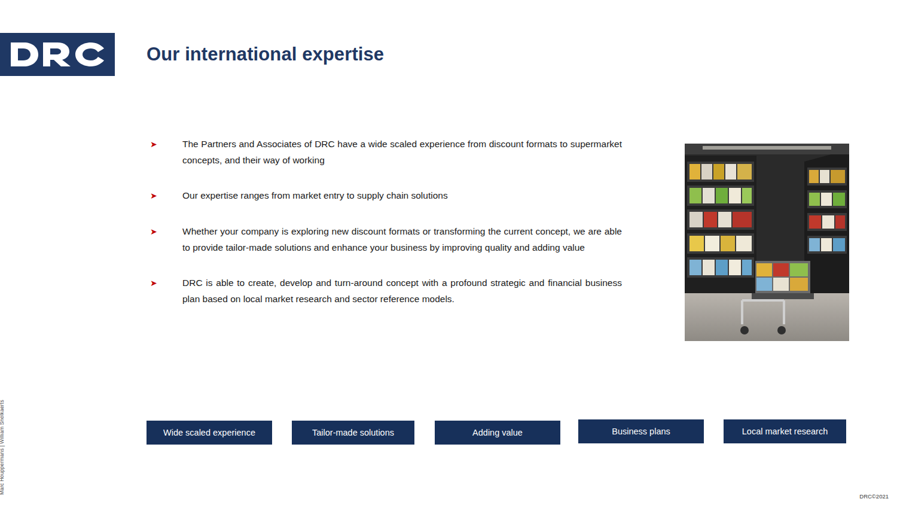Our international expertise
The Partners and Associates of DRC have a wide scaled experience from discount formats to supermarket concepts, and their way of working
Our expertise ranges from market entry to supply chain solutions
Whether your company is exploring new discount formats or transforming the current concept, we are able to provide tailor-made solutions and enhance your business by improving quality and adding value
DRC is able to create, develop and turn-around concept with a profound strategic and financial business plan based on local market research and sector reference models.
Wide scaled experience
Tailor-made solutions
Adding value
Business plans
Local market research
DRC©2021
Marc Houppermans | William Snolkaerts